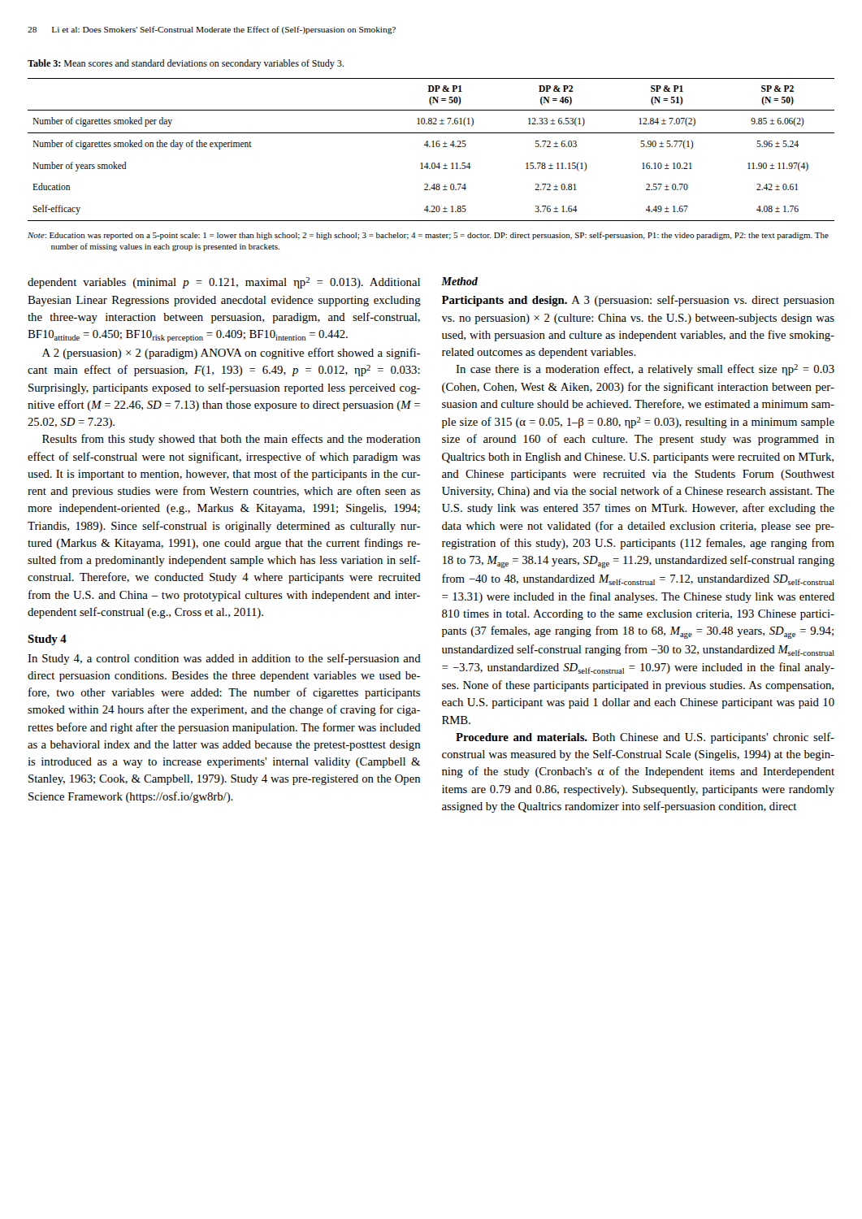28 Li et al: Does Smokers' Self-Construal Moderate the Effect of (Self-)persuasion on Smoking?
Table 3: Mean scores and standard deviations on secondary variables of Study 3.
| | DP & P1 (N = 50) | DP & P2 (N = 46) | SP & P1 (N = 51) | SP & P2 (N = 50) |
| --- | --- | --- | --- | --- |
| Number of cigarettes smoked per day | 10.82 ± 7.61(1) | 12.33 ± 6.53(1) | 12.84 ± 7.07(2) | 9.85 ± 6.06(2) |
| Number of cigarettes smoked on the day of the experiment | 4.16 ± 4.25 | 5.72 ± 6.03 | 5.90 ± 5.77(1) | 5.96 ± 5.24 |
| Number of years smoked | 14.04 ± 11.54 | 15.78 ± 11.15(1) | 16.10 ± 10.21 | 11.90 ± 11.97(4) |
| Education | 2.48 ± 0.74 | 2.72 ± 0.81 | 2.57 ± 0.70 | 2.42 ± 0.61 |
| Self-efficacy | 4.20 ± 1.85 | 3.76 ± 1.64 | 4.49 ± 1.67 | 4.08 ± 1.76 |
Note: Education was reported on a 5-point scale: 1 = lower than high school; 2 = high school; 3 = bachelor; 4 = master; 5 = doctor. DP: direct persuasion, SP: self-persuasion, P1: the video paradigm, P2: the text paradigm. The number of missing values in each group is presented in brackets.
dependent variables (minimal p = 0.121, maximal ηp2 = 0.013). Additional Bayesian Linear Regressions provided anecdotal evidence supporting excluding the three-way interaction between persuasion, paradigm, and self-construal, BF10attitude = 0.450; BF10risk perception = 0.409; BF10intention = 0.442.
A 2 (persuasion) × 2 (paradigm) ANOVA on cognitive effort showed a significant main effect of persuasion, F(1, 193) = 6.49, p = 0.012, ηp2 = 0.033: Surprisingly, participants exposed to self-persuasion reported less perceived cognitive effort (M = 22.46, SD = 7.13) than those exposure to direct persuasion (M = 25.02, SD = 7.23).
Results from this study showed that both the main effects and the moderation effect of self-construal were not significant, irrespective of which paradigm was used. It is important to mention, however, that most of the participants in the current and previous studies were from Western countries, which are often seen as more independent-oriented (e.g., Markus & Kitayama, 1991; Singelis, 1994; Triandis, 1989). Since self-construal is originally determined as culturally nurtured (Markus & Kitayama, 1991), one could argue that the current findings resulted from a predominantly independent sample which has less variation in self-construal. Therefore, we conducted Study 4 where participants were recruited from the U.S. and China – two prototypical cultures with independent and interdependent self-construal (e.g., Cross et al., 2011).
Study 4
In Study 4, a control condition was added in addition to the self-persuasion and direct persuasion conditions. Besides the three dependent variables we used before, two other variables were added: The number of cigarettes participants smoked within 24 hours after the experiment, and the change of craving for cigarettes before and right after the persuasion manipulation. The former was included as a behavioral index and the latter was added because the pretest-posttest design is introduced as a way to increase experiments' internal validity (Campbell & Stanley, 1963; Cook, & Campbell, 1979). Study 4 was pre-registered on the Open Science Framework (https://osf.io/gw8rb/).
Method
Participants and design. A 3 (persuasion: self-persuasion vs. direct persuasion vs. no persuasion) × 2 (culture: China vs. the U.S.) between-subjects design was used, with persuasion and culture as independent variables, and the five smoking-related outcomes as dependent variables.
In case there is a moderation effect, a relatively small effect size ηp2 = 0.03 (Cohen, Cohen, West & Aiken, 2003) for the significant interaction between persuasion and culture should be achieved. Therefore, we estimated a minimum sample size of 315 (α = 0.05, 1–β = 0.80, ηp2 = 0.03), resulting in a minimum sample size of around 160 of each culture. The present study was programmed in Qualtrics both in English and Chinese. U.S. participants were recruited on MTurk, and Chinese participants were recruited via the Students Forum (Southwest University, China) and via the social network of a Chinese research assistant. The U.S. study link was entered 357 times on MTurk. However, after excluding the data which were not validated (for a detailed exclusion criteria, please see pre-registration of this study), 203 U.S. participants (112 females, age ranging from 18 to 73, Mage = 38.14 years, SDage = 11.29, unstandardized self-construal ranging from −40 to 48, unstandardized Mself-construal = 7.12, unstandardized SDself-construal = 13.31) were included in the final analyses. The Chinese study link was entered 810 times in total. According to the same exclusion criteria, 193 Chinese participants (37 females, age ranging from 18 to 68, Mage = 30.48 years, SDage = 9.94; unstandardized self-construal ranging from −30 to 32, unstandardized Mself-construal = −3.73, unstandardized SDself-construal = 10.97) were included in the final analyses. None of these participants participated in previous studies. As compensation, each U.S. participant was paid 1 dollar and each Chinese participant was paid 10 RMB.
Procedure and materials. Both Chinese and U.S. participants' chronic self-construal was measured by the Self-Construal Scale (Singelis, 1994) at the beginning of the study (Cronbach's α of the Independent items and Interdependent items are 0.79 and 0.86, respectively). Subsequently, participants were randomly assigned by the Qualtrics randomizer into self-persuasion condition, direct